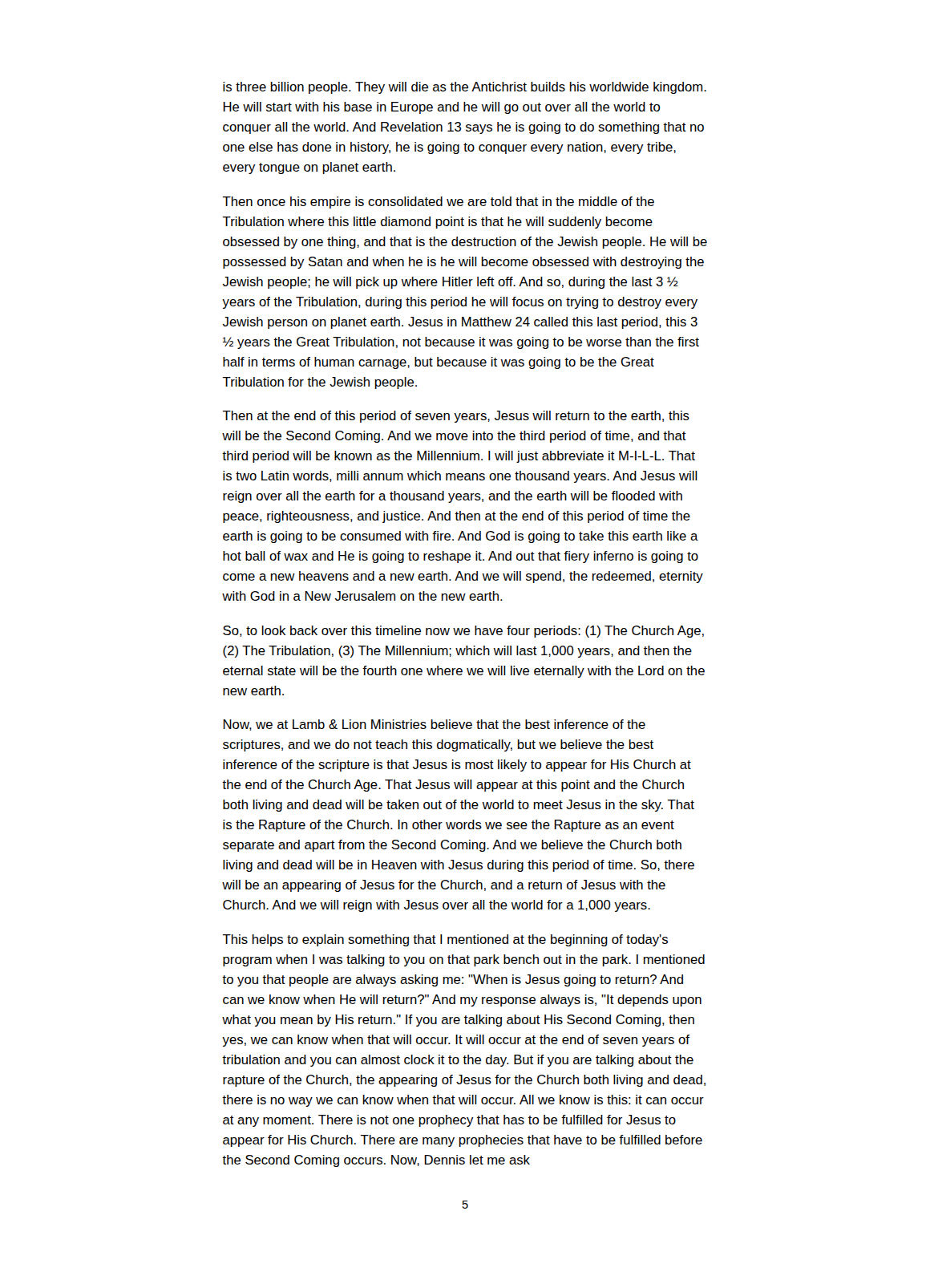is three billion people. They will die as the Antichrist builds his worldwide kingdom. He will start with his base in Europe and he will go out over all the world to conquer all the world. And Revelation 13 says he is going to do something that no one else has done in history, he is going to conquer every nation, every tribe, every tongue on planet earth.
Then once his empire is consolidated we are told that in the middle of the Tribulation where this little diamond point is that he will suddenly become obsessed by one thing, and that is the destruction of the Jewish people. He will be possessed by Satan and when he is he will become obsessed with destroying the Jewish people; he will pick up where Hitler left off. And so, during the last 3 ½ years of the Tribulation, during this period he will focus on trying to destroy every Jewish person on planet earth. Jesus in Matthew 24 called this last period, this 3 ½ years the Great Tribulation, not because it was going to be worse than the first half in terms of human carnage, but because it was going to be the Great Tribulation for the Jewish people.
Then at the end of this period of seven years, Jesus will return to the earth, this will be the Second Coming. And we move into the third period of time, and that third period will be known as the Millennium. I will just abbreviate it M-I-L-L. That is two Latin words, milli annum which means one thousand years. And Jesus will reign over all the earth for a thousand years, and the earth will be flooded with peace, righteousness, and justice. And then at the end of this period of time the earth is going to be consumed with fire. And God is going to take this earth like a hot ball of wax and He is going to reshape it. And out that fiery inferno is going to come a new heavens and a new earth. And we will spend, the redeemed, eternity with God in a New Jerusalem on the new earth.
So, to look back over this timeline now we have four periods: (1) The Church Age, (2) The Tribulation, (3) The Millennium; which will last 1,000 years, and then the eternal state will be the fourth one where we will live eternally with the Lord on the new earth.
Now, we at Lamb & Lion Ministries believe that the best inference of the scriptures, and we do not teach this dogmatically, but we believe the best inference of the scripture is that Jesus is most likely to appear for His Church at the end of the Church Age. That Jesus will appear at this point and the Church both living and dead will be taken out of the world to meet Jesus in the sky. That is the Rapture of the Church. In other words we see the Rapture as an event separate and apart from the Second Coming. And we believe the Church both living and dead will be in Heaven with Jesus during this period of time. So, there will be an appearing of Jesus for the Church, and a return of Jesus with the Church. And we will reign with Jesus over all the world for a 1,000 years.
This helps to explain something that I mentioned at the beginning of today's program when I was talking to you on that park bench out in the park. I mentioned to you that people are always asking me: "When is Jesus going to return? And can we know when He will return?" And my response always is, "It depends upon what you mean by His return." If you are talking about His Second Coming, then yes, we can know when that will occur. It will occur at the end of seven years of tribulation and you can almost clock it to the day. But if you are talking about the rapture of the Church, the appearing of Jesus for the Church both living and dead, there is no way we can know when that will occur. All we know is this: it can occur at any moment. There is not one prophecy that has to be fulfilled for Jesus to appear for His Church. There are many prophecies that have to be fulfilled before the Second Coming occurs. Now, Dennis let me ask
5